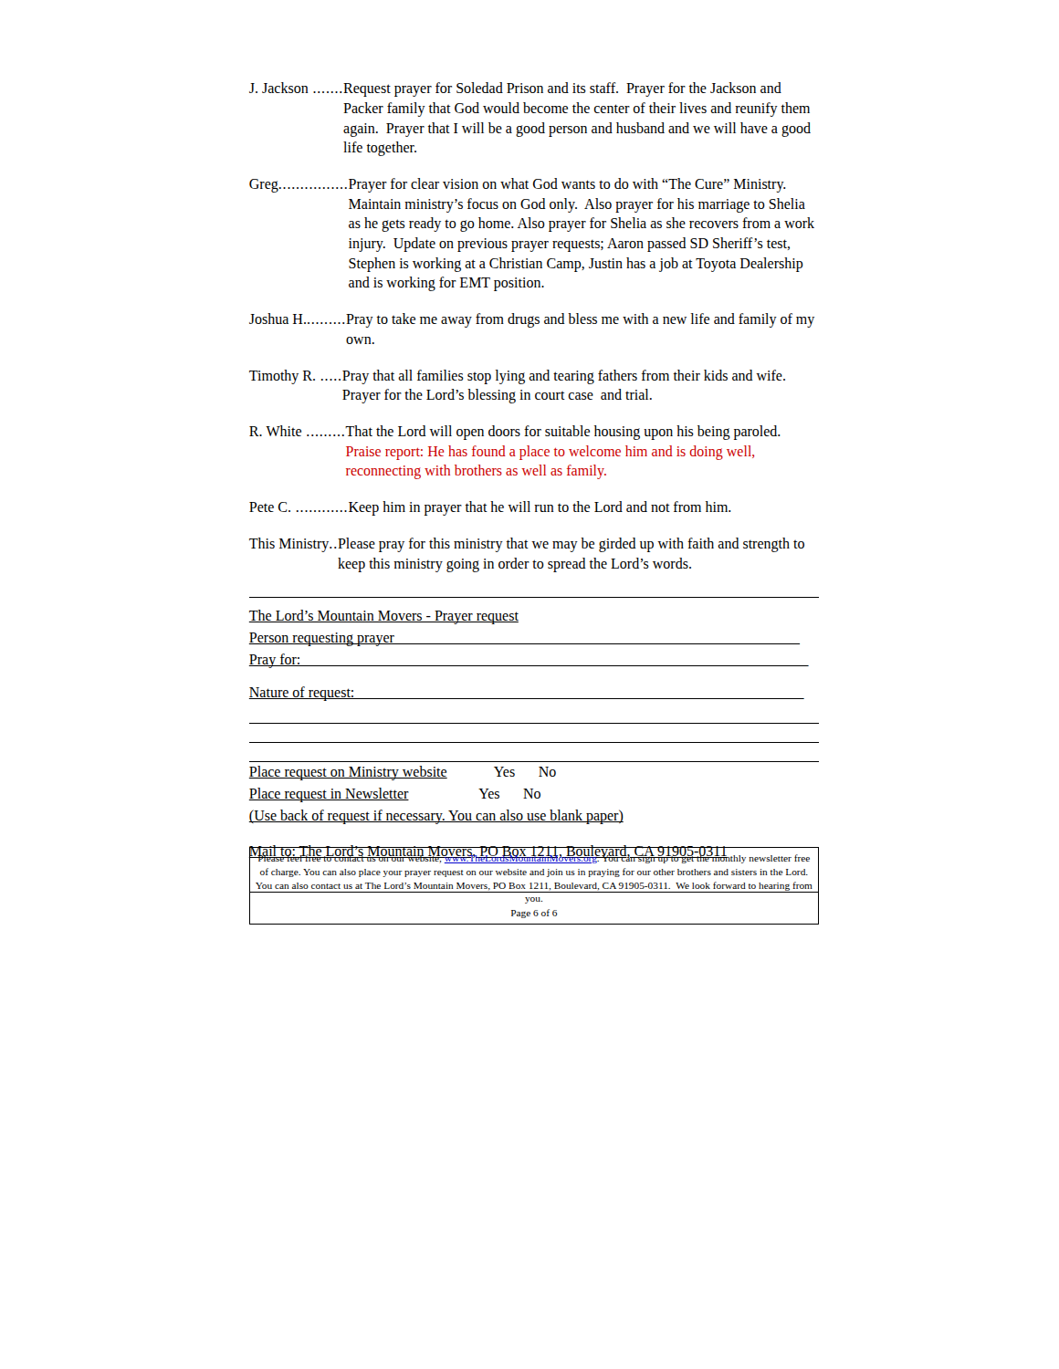J. Jackson ....... Request prayer for Soledad Prison and its staff. Prayer for the Jackson and Packer family that God would become the center of their lives and reunify them again. Prayer that I will be a good person and husband and we will have a good life together.
Greg................ Prayer for clear vision on what God wants to do with “The Cure” Ministry. Maintain ministry’s focus on God only. Also prayer for his marriage to Shelia as he gets ready to go home. Also prayer for Shelia as she recovers from a work injury. Update on previous prayer requests; Aaron passed SD Sheriff’s test, Stephen is working at a Christian Camp, Justin has a job at Toyota Dealership and is working for EMT position.
Joshua H.......... Pray to take me away from drugs and bless me with a new life and family of my own.
Timothy R. ..... Pray that all families stop lying and tearing fathers from their kids and wife. Prayer for the Lord’s blessing in court case and trial.
R. White ......... That the Lord will open doors for suitable housing upon his being paroled. Praise report: He has found a place to welcome him and is doing well, reconnecting with brothers as well as family.
Pete C. ............ Keep him in prayer that he will run to the Lord and not from him.
This Ministry.. Please pray for this ministry that we may be girded up with faith and strength to keep this ministry going in order to spread the Lord’s words.
The Lord’s Mountain Movers - Prayer request
Person requesting prayer _______________________________________________________
Pray for: _____________________________________________________________________
Nature of request: _____________________________________________________________
Place request on Ministry website Yes No
Place request in Newsletter Yes No
(Use back of request if necessary. You can also use blank paper)
Mail to: The Lord’s Mountain Movers, PO Box 1211, Boulevard, CA 91905-0311
Please feel free to contact us on our website, www.TheLordsMountainMovers.org. You can sign up to get the monthly newsletter free of charge. You can also place your prayer request on our website and join us in praying for our other brothers and sisters in the Lord. You can also contact us at The Lord’s Mountain Movers, PO Box 1211, Boulevard, CA 91905-0311. We look forward to hearing from you.
Page 6 of 6